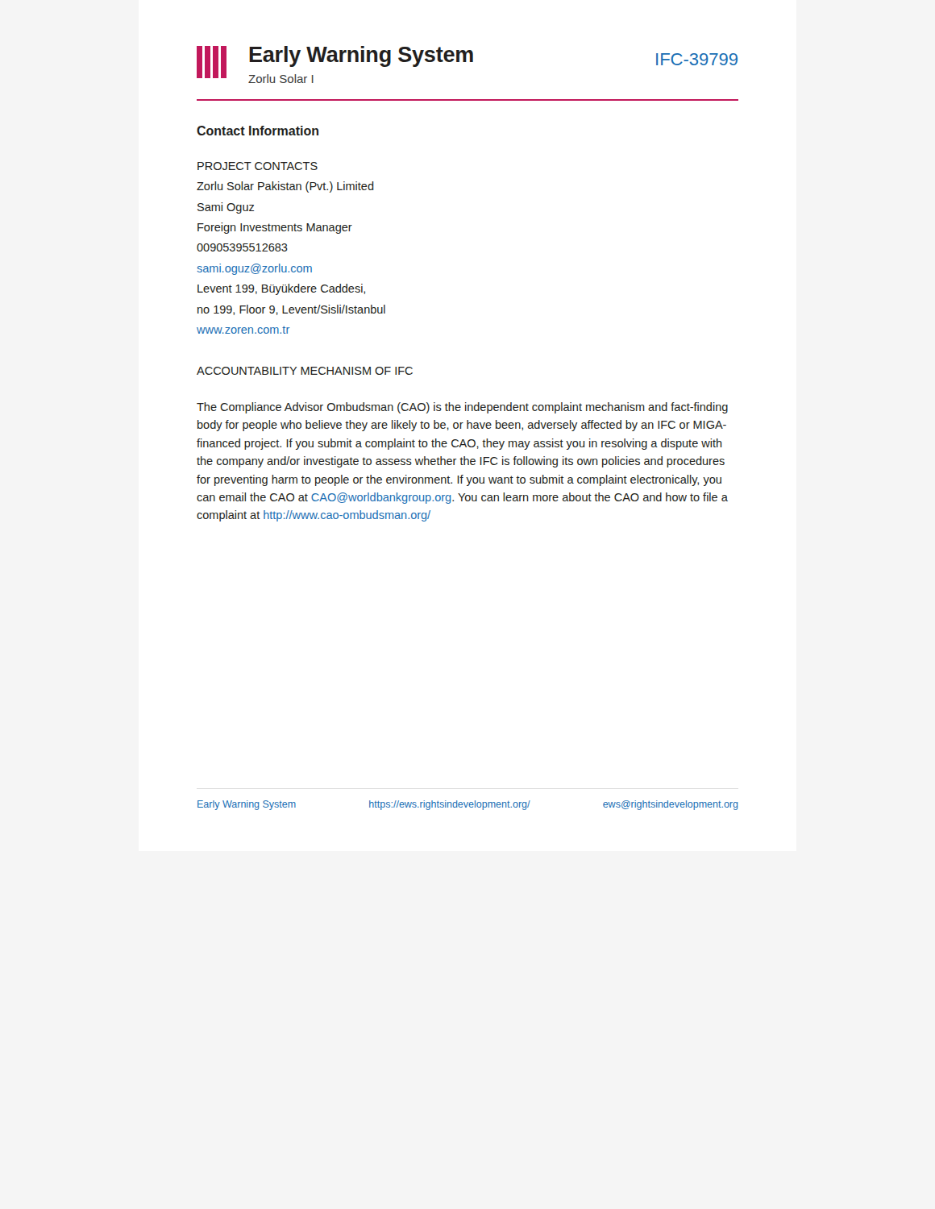Early Warning System
Zorlu Solar I
IFC-39799
Contact Information
PROJECT CONTACTS
Zorlu Solar Pakistan (Pvt.) Limited
Sami Oguz
Foreign Investments Manager
00905395512683
sami.oguz@zorlu.com
Levent 199, Büyükdere Caddesi,
no 199, Floor 9, Levent/Sisli/Istanbul
www.zoren.com.tr
ACCOUNTABILITY MECHANISM OF IFC
The Compliance Advisor Ombudsman (CAO) is the independent complaint mechanism and fact-finding body for people who believe they are likely to be, or have been, adversely affected by an IFC or MIGA- financed project. If you submit a complaint to the CAO, they may assist you in resolving a dispute with the company and/or investigate to assess whether the IFC is following its own policies and procedures for preventing harm to people or the environment. If you want to submit a complaint electronically, you can email the CAO at CAO@worldbankgroup.org. You can learn more about the CAO and how to file a complaint at http://www.cao-ombudsman.org/
Early Warning System
https://ews.rightsindevelopment.org/
ews@rightsindevelopment.org